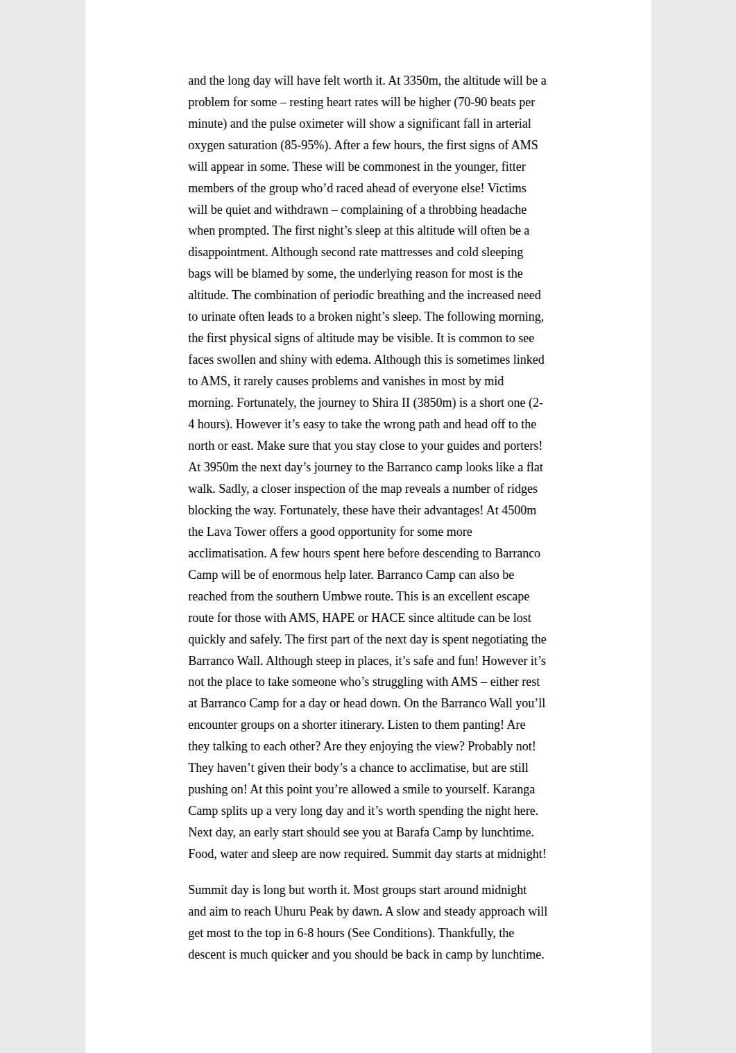and the long day will have felt worth it. At 3350m, the altitude will be a problem for some – resting heart rates will be higher (70-90 beats per minute) and the pulse oximeter will show a significant fall in arterial oxygen saturation (85-95%). After a few hours, the first signs of AMS will appear in some. These will be commonest in the younger, fitter members of the group who’d raced ahead of everyone else! Victims will be quiet and withdrawn – complaining of a throbbing headache when prompted. The first night’s sleep at this altitude will often be a disappointment. Although second rate mattresses and cold sleeping bags will be blamed by some, the underlying reason for most is the altitude. The combination of periodic breathing and the increased need to urinate often leads to a broken night’s sleep. The following morning, the first physical signs of altitude may be visible. It is common to see faces swollen and shiny with edema. Although this is sometimes linked to AMS, it rarely causes problems and vanishes in most by mid morning. Fortunately, the journey to Shira II (3850m) is a short one (2-4 hours). However it’s easy to take the wrong path and head off to the north or east. Make sure that you stay close to your guides and porters! At 3950m the next day’s journey to the Barranco camp looks like a flat walk. Sadly, a closer inspection of the map reveals a number of ridges blocking the way. Fortunately, these have their advantages! At 4500m the Lava Tower offers a good opportunity for some more acclimatisation. A few hours spent here before descending to Barranco Camp will be of enormous help later. Barranco Camp can also be reached from the southern Umbwe route. This is an excellent escape route for those with AMS, HAPE or HACE since altitude can be lost quickly and safely. The first part of the next day is spent negotiating the Barranco Wall. Although steep in places, it’s safe and fun! However it’s not the place to take someone who’s struggling with AMS – either rest at Barranco Camp for a day or head down. On the Barranco Wall you’ll encounter groups on a shorter itinerary. Listen to them panting! Are they talking to each other? Are they enjoying the view? Probably not! They haven’t given their body’s a chance to acclimatise, but are still pushing on! At this point you’re allowed a smile to yourself. Karanga Camp splits up a very long day and it’s worth spending the night here. Next day, an early start should see you at Barafa Camp by lunchtime. Food, water and sleep are now required. Summit day starts at midnight!
Summit day is long but worth it. Most groups start around midnight and aim to reach Uhuru Peak by dawn. A slow and steady approach will get most to the top in 6-8 hours (See Conditions). Thankfully, the descent is much quicker and you should be back in camp by lunchtime.